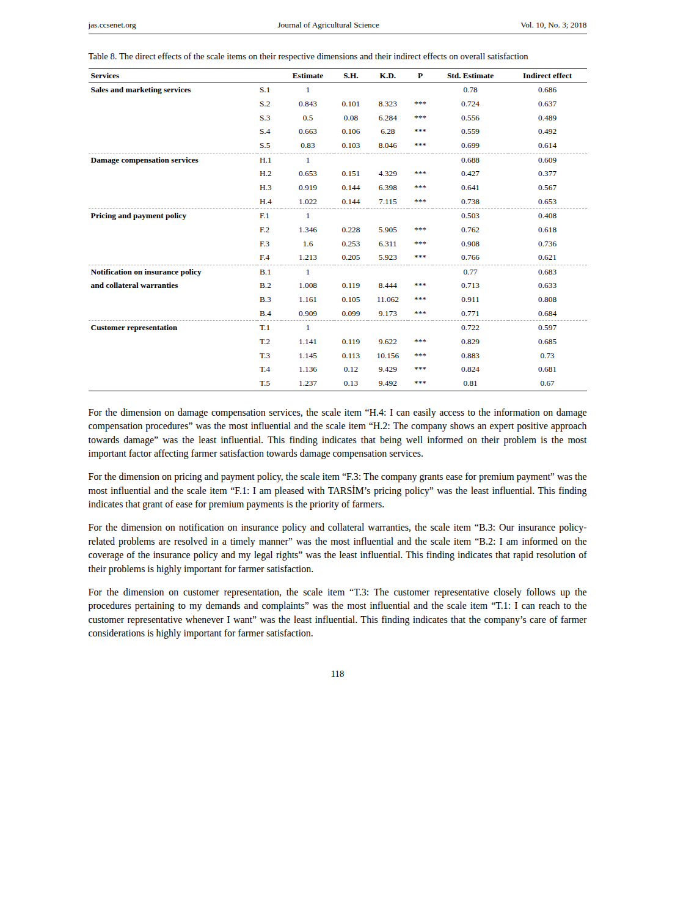jas.ccsenet.org
Journal of Agricultural Science
Vol. 10, No. 3; 2018
Table 8. The direct effects of the scale items on their respective dimensions and their indirect effects on overall satisfaction
| Services | | Estimate | S.H. | K.D. | P | Std. Estimate | Indirect effect |
| --- | --- | --- | --- | --- | --- | --- | --- |
| Sales and marketing services | S.1 | 1 | | | | 0.78 | 0.686 |
| | S.2 | 0.843 | 0.101 | 8.323 | *** | 0.724 | 0.637 |
| | S.3 | 0.5 | 0.08 | 6.284 | *** | 0.556 | 0.489 |
| | S.4 | 0.663 | 0.106 | 6.28 | *** | 0.559 | 0.492 |
| | S.5 | 0.83 | 0.103 | 8.046 | *** | 0.699 | 0.614 |
| Damage compensation services | H.1 | 1 | | | | 0.688 | 0.609 |
| | H.2 | 0.653 | 0.151 | 4.329 | *** | 0.427 | 0.377 |
| | H.3 | 0.919 | 0.144 | 6.398 | *** | 0.641 | 0.567 |
| | H.4 | 1.022 | 0.144 | 7.115 | *** | 0.738 | 0.653 |
| Pricing and payment policy | F.1 | 1 | | | | 0.503 | 0.408 |
| | F.2 | 1.346 | 0.228 | 5.905 | *** | 0.762 | 0.618 |
| | F.3 | 1.6 | 0.253 | 6.311 | *** | 0.908 | 0.736 |
| | F.4 | 1.213 | 0.205 | 5.923 | *** | 0.766 | 0.621 |
| Notification on insurance policy | B.1 | 1 | | | | 0.77 | 0.683 |
| and collateral warranties | B.2 | 1.008 | 0.119 | 8.444 | *** | 0.713 | 0.633 |
| | B.3 | 1.161 | 0.105 | 11.062 | *** | 0.911 | 0.808 |
| | B.4 | 0.909 | 0.099 | 9.173 | *** | 0.771 | 0.684 |
| Customer representation | T.1 | 1 | | | | 0.722 | 0.597 |
| | T.2 | 1.141 | 0.119 | 9.622 | *** | 0.829 | 0.685 |
| | T.3 | 1.145 | 0.113 | 10.156 | *** | 0.883 | 0.73 |
| | T.4 | 1.136 | 0.12 | 9.429 | *** | 0.824 | 0.681 |
| | T.5 | 1.237 | 0.13 | 9.492 | *** | 0.81 | 0.67 |
For the dimension on damage compensation services, the scale item “H.4: I can easily access to the information on damage compensation procedures” was the most influential and the scale item “H.2: The company shows an expert positive approach towards damage” was the least influential. This finding indicates that being well informed on their problem is the most important factor affecting farmer satisfaction towards damage compensation services.
For the dimension on pricing and payment policy, the scale item “F.3: The company grants ease for premium payment” was the most influential and the scale item “F.1: I am pleased with TARSİM’s pricing policy” was the least influential. This finding indicates that grant of ease for premium payments is the priority of farmers.
For the dimension on notification on insurance policy and collateral warranties, the scale item “B.3: Our insurance policy-related problems are resolved in a timely manner” was the most influential and the scale item “B.2: I am informed on the coverage of the insurance policy and my legal rights” was the least influential. This finding indicates that rapid resolution of their problems is highly important for farmer satisfaction.
For the dimension on customer representation, the scale item “T.3: The customer representative closely follows up the procedures pertaining to my demands and complaints” was the most influential and the scale item “T.1: I can reach to the customer representative whenever I want” was the least influential. This finding indicates that the company’s care of farmer considerations is highly important for farmer satisfaction.
118